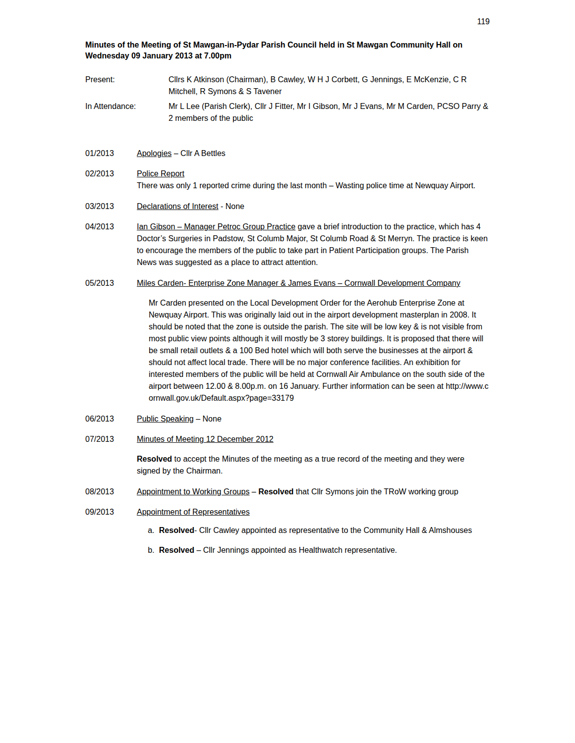119
Minutes of the Meeting of St Mawgan-in-Pydar Parish Council held in St Mawgan Community Hall on Wednesday 09 January 2013 at 7.00pm
| Present: | Cllrs K Atkinson (Chairman), B Cawley, W H J Corbett, G Jennings, E McKenzie, C R Mitchell, R Symons & S Tavener |
| In Attendance: | Mr L Lee (Parish Clerk), Cllr J Fitter, Mr I Gibson, Mr J Evans, Mr M Carden, PCSO Parry & 2 members of the public |
| 01/2013 | Apologies – Cllr A Bettles |
| 02/2013 | Police Report There was only 1 reported crime during the last month – Wasting police time at Newquay Airport. |
| 03/2013 | Declarations of Interest - None |
| 04/2013 | Ian Gibson – Manager Petroc Group Practice gave a brief introduction to the practice, which has 4 Doctor’s Surgeries in Padstow, St Columb Major, St Columb Road & St Merryn. The practice is keen to encourage the members of the public to take part in Patient Participation groups. The Parish News was suggested as a place to attract attention. |
| 05/2013 | Miles Carden- Enterprise Zone Manager & James Evans – Cornwall Development Company Mr Carden presented on the Local Development Order for the Aerohub Enterprise Zone at Newquay Airport. This was originally laid out in the airport development masterplan in 2008. It should be noted that the zone is outside the parish. The site will be low key & is not visible from most public view points although it will mostly be 3 storey buildings. It is proposed that there will be small retail outlets & a 100 Bed hotel which will both serve the businesses at the airport & should not affect local trade. There will be no major conference facilities. An exhibition for interested members of the public will be held at Cornwall Air Ambulance on the south side of the airport between 12.00 & 8.00p.m. on 16 January. Further information can be seen at http://www.cornwall.gov.uk/Default.aspx?page=33179 |
| 06/2013 | Public Speaking – None |
| 07/2013 | Minutes of Meeting 12 December 2012 Resolved to accept the Minutes of the meeting as a true record of the meeting and they were signed by the Chairman. |
| 08/2013 | Appointment to Working Groups – Resolved that Cllr Symons join the TRoW working group |
| 09/2013 | Appointment of Representatives Resolved - Cllr Cawley appointed as representative to the Community Hall & Almshouses Resolved – Cllr Jennings appointed as Healthwatch representative. |